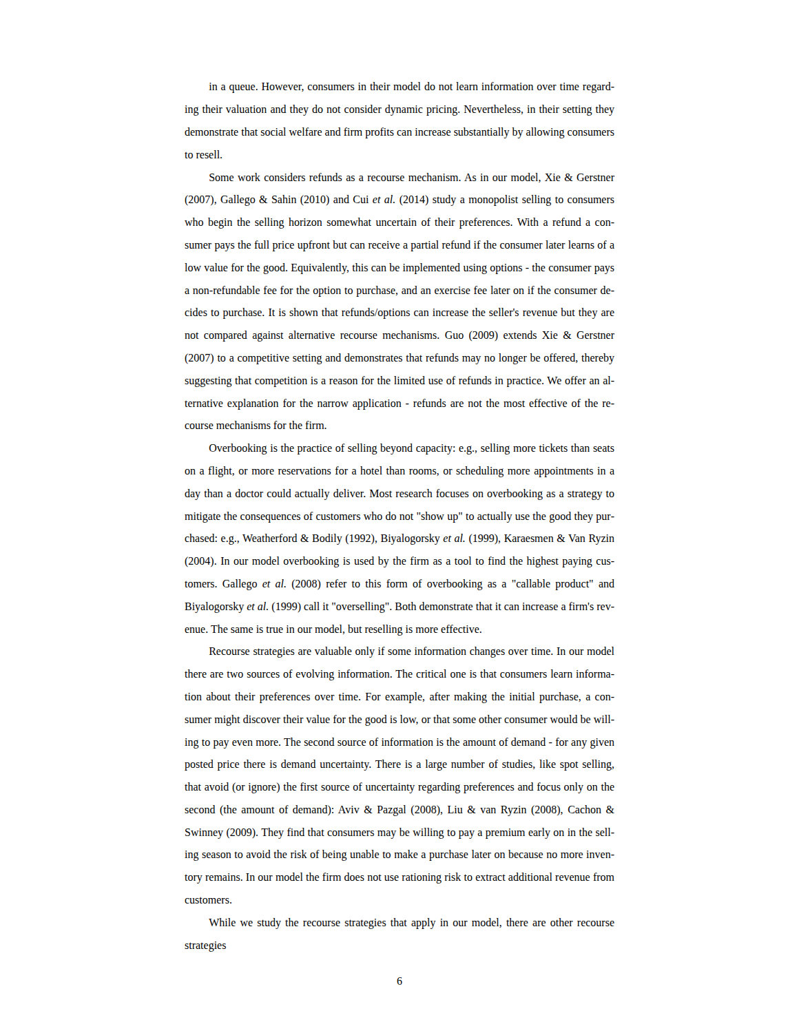in a queue. However, consumers in their model do not learn information over time regarding their valuation and they do not consider dynamic pricing. Nevertheless, in their setting they demonstrate that social welfare and firm profits can increase substantially by allowing consumers to resell.
Some work considers refunds as a recourse mechanism. As in our model, Xie & Gerstner (2007), Gallego & Sahin (2010) and Cui et al. (2014) study a monopolist selling to consumers who begin the selling horizon somewhat uncertain of their preferences. With a refund a consumer pays the full price upfront but can receive a partial refund if the consumer later learns of a low value for the good. Equivalently, this can be implemented using options - the consumer pays a non-refundable fee for the option to purchase, and an exercise fee later on if the consumer decides to purchase. It is shown that refunds/options can increase the seller's revenue but they are not compared against alternative recourse mechanisms. Guo (2009) extends Xie & Gerstner (2007) to a competitive setting and demonstrates that refunds may no longer be offered, thereby suggesting that competition is a reason for the limited use of refunds in practice. We offer an alternative explanation for the narrow application - refunds are not the most effective of the recourse mechanisms for the firm.
Overbooking is the practice of selling beyond capacity: e.g., selling more tickets than seats on a flight, or more reservations for a hotel than rooms, or scheduling more appointments in a day than a doctor could actually deliver. Most research focuses on overbooking as a strategy to mitigate the consequences of customers who do not "show up" to actually use the good they purchased: e.g., Weatherford & Bodily (1992), Biyalogorsky et al. (1999), Karaesmen & Van Ryzin (2004). In our model overbooking is used by the firm as a tool to find the highest paying customers. Gallego et al. (2008) refer to this form of overbooking as a "callable product" and Biyalogorsky et al. (1999) call it "overselling". Both demonstrate that it can increase a firm's revenue. The same is true in our model, but reselling is more effective.
Recourse strategies are valuable only if some information changes over time. In our model there are two sources of evolving information. The critical one is that consumers learn information about their preferences over time. For example, after making the initial purchase, a consumer might discover their value for the good is low, or that some other consumer would be willing to pay even more. The second source of information is the amount of demand - for any given posted price there is demand uncertainty. There is a large number of studies, like spot selling, that avoid (or ignore) the first source of uncertainty regarding preferences and focus only on the second (the amount of demand): Aviv & Pazgal (2008), Liu & van Ryzin (2008), Cachon & Swinney (2009). They find that consumers may be willing to pay a premium early on in the selling season to avoid the risk of being unable to make a purchase later on because no more inventory remains. In our model the firm does not use rationing risk to extract additional revenue from customers.
While we study the recourse strategies that apply in our model, there are other recourse strategies
6